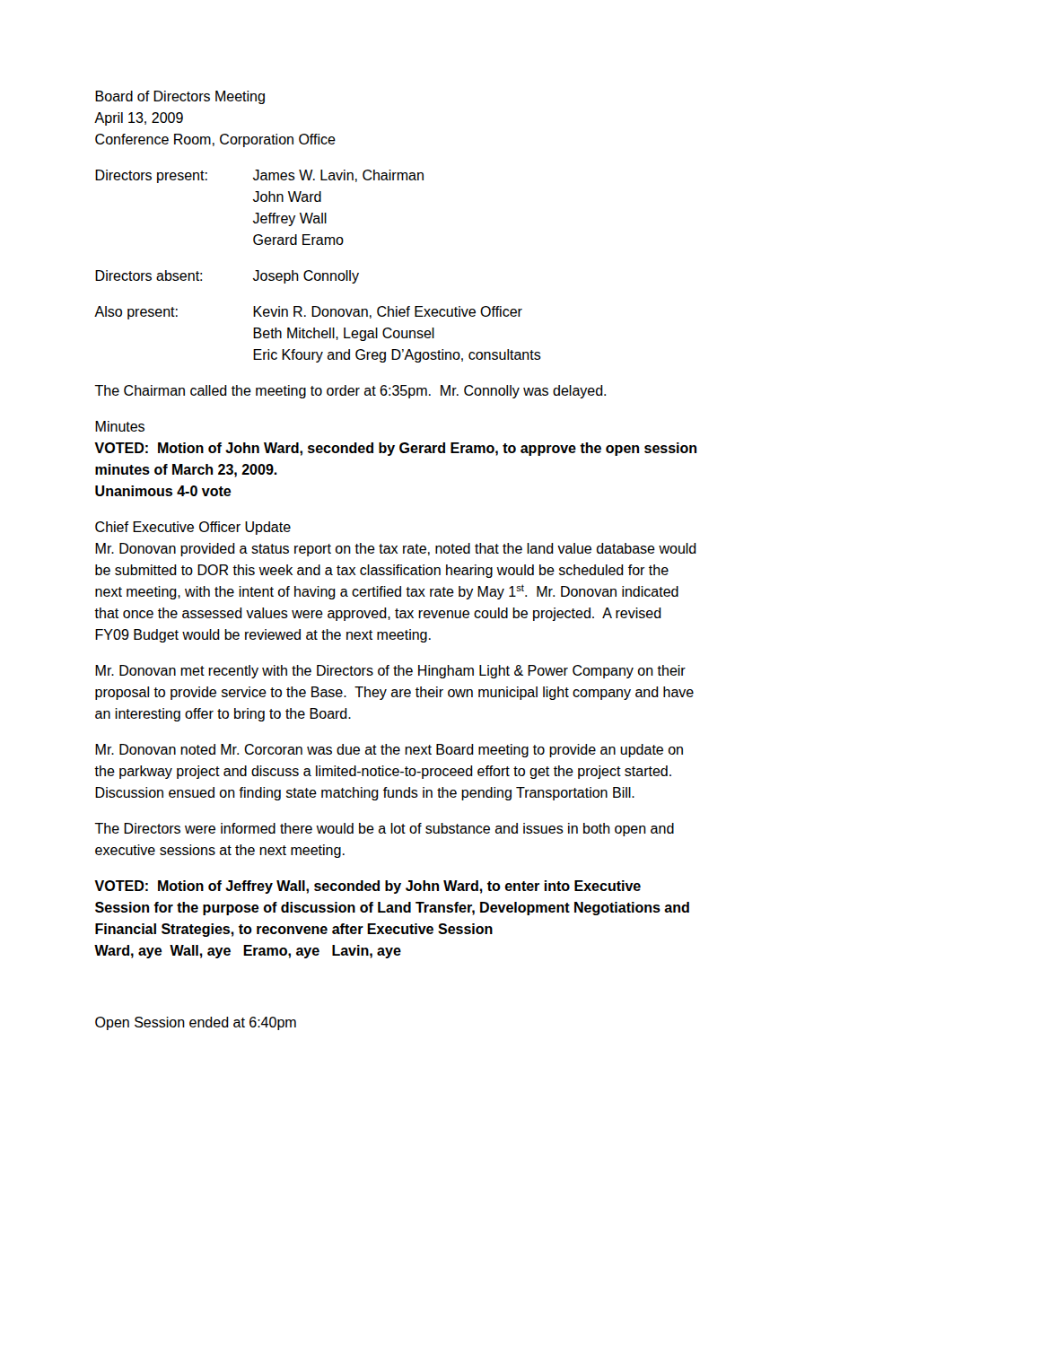Board of Directors Meeting
April 13, 2009
Conference Room, Corporation Office
Directors present:
James W. Lavin, Chairman
John Ward
Jeffrey Wall
Gerard Eramo
Directors absent:
Joseph Connolly
Also present:
Kevin R. Donovan, Chief Executive Officer
Beth Mitchell, Legal Counsel
Eric Kfoury and Greg D’Agostino, consultants
The Chairman called the meeting to order at 6:35pm. Mr. Connolly was delayed.
Minutes
VOTED: Motion of John Ward, seconded by Gerard Eramo, to approve the open session minutes of March 23, 2009.
Unanimous 4-0 vote
Chief Executive Officer Update
Mr. Donovan provided a status report on the tax rate, noted that the land value database would be submitted to DOR this week and a tax classification hearing would be scheduled for the next meeting, with the intent of having a certified tax rate by May 1st. Mr. Donovan indicated that once the assessed values were approved, tax revenue could be projected. A revised FY09 Budget would be reviewed at the next meeting.
Mr. Donovan met recently with the Directors of the Hingham Light & Power Company on their proposal to provide service to the Base. They are their own municipal light company and have an interesting offer to bring to the Board.
Mr. Donovan noted Mr. Corcoran was due at the next Board meeting to provide an update on the parkway project and discuss a limited-notice-to-proceed effort to get the project started. Discussion ensued on finding state matching funds in the pending Transportation Bill.
The Directors were informed there would be a lot of substance and issues in both open and executive sessions at the next meeting.
VOTED: Motion of Jeffrey Wall, seconded by John Ward, to enter into Executive Session for the purpose of discussion of Land Transfer, Development Negotiations and Financial Strategies, to reconvene after Executive Session
Ward, aye Wall, aye Eramo, aye Lavin, aye
Open Session ended at 6:40pm